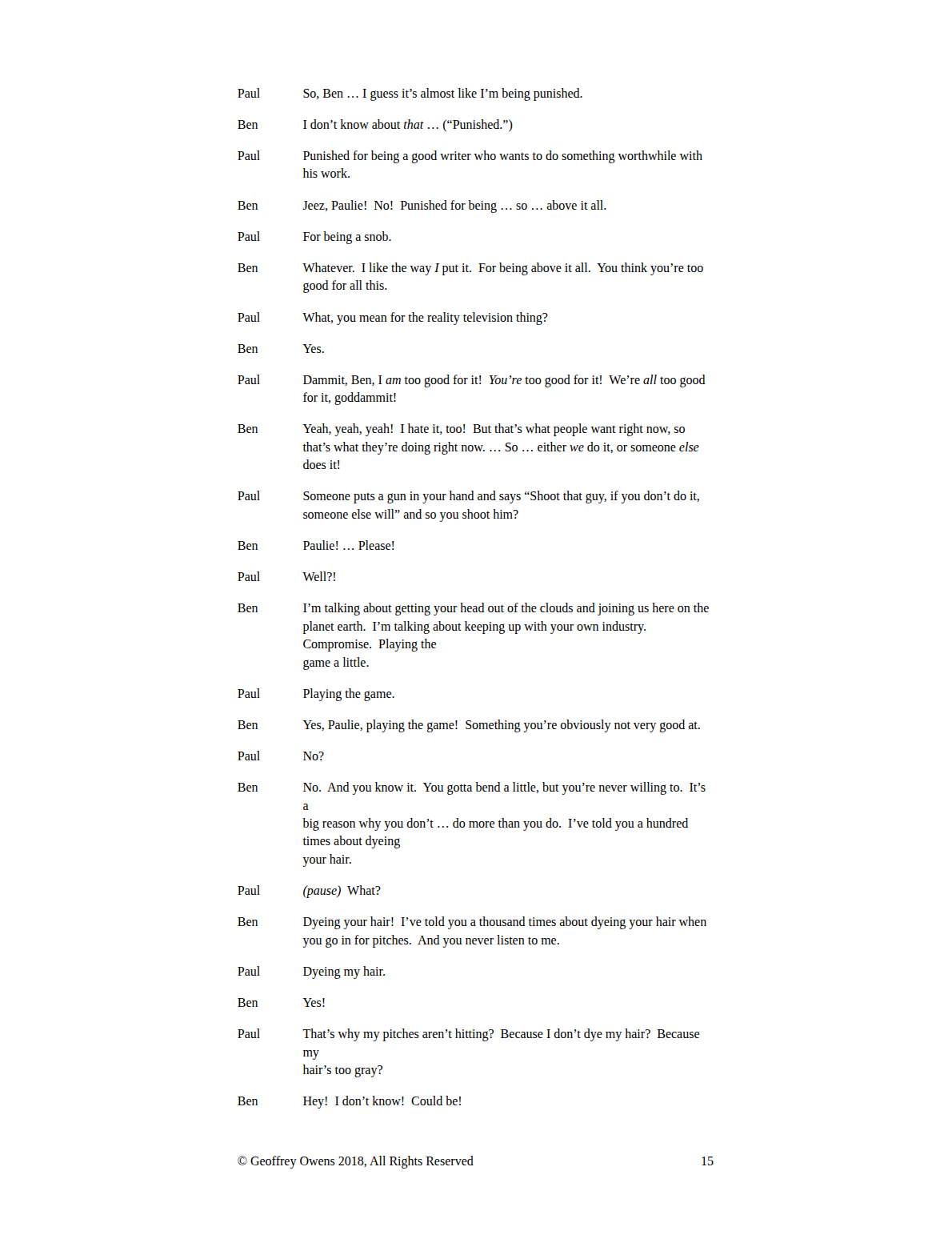| Paul | So, Ben … I guess it’s almost like I’m being punished. |
| Ben | I don’t know about that … (“Punished.”) |
| Paul | Punished for being a good writer who wants to do something worthwhile with his work. |
| Ben | Jeez, Paulie! No! Punished for being … so … above it all. |
| Paul | For being a snob. |
| Ben | Whatever. I like the way I put it. For being above it all. You think you’re too good for all this. |
| Paul | What, you mean for the reality television thing? |
| Ben | Yes. |
| Paul | Dammit, Ben, I am too good for it! You’re too good for it! We’re all too good for it, goddammit! |
| Ben | Yeah, yeah, yeah! I hate it, too! But that’s what people want right now, so that’s what they’re doing right now. … So … either we do it, or someone else does it! |
| Paul | Someone puts a gun in your hand and says “Shoot that guy, if you don’t do it, someone else will” and so you shoot him? |
| Ben | Paulie! … Please! |
| Paul | Well?! |
| Ben | I’m talking about getting your head out of the clouds and joining us here on the planet earth. I’m talking about keeping up with your own industry. Compromise. Playing the game a little. |
| Paul | Playing the game. |
| Ben | Yes, Paulie, playing the game! Something you’re obviously not very good at. |
| Paul | No? |
| Ben | No. And you know it. You gotta bend a little, but you’re never willing to. It’s a big reason why you don’t … do more than you do. I’ve told you a hundred times about dyeing your hair. |
| Paul | (pause) What? |
| Ben | Dyeing your hair! I’ve told you a thousand times about dyeing your hair when you go in for pitches. And you never listen to me. |
| Paul | Dyeing my hair. |
| Ben | Yes! |
| Paul | That’s why my pitches aren’t hitting? Because I don’t dye my hair? Because my hair’s too gray? |
| Ben | Hey! I don’t know! Could be! |
© Geoffrey Owens 2018, All Rights Reserved 15